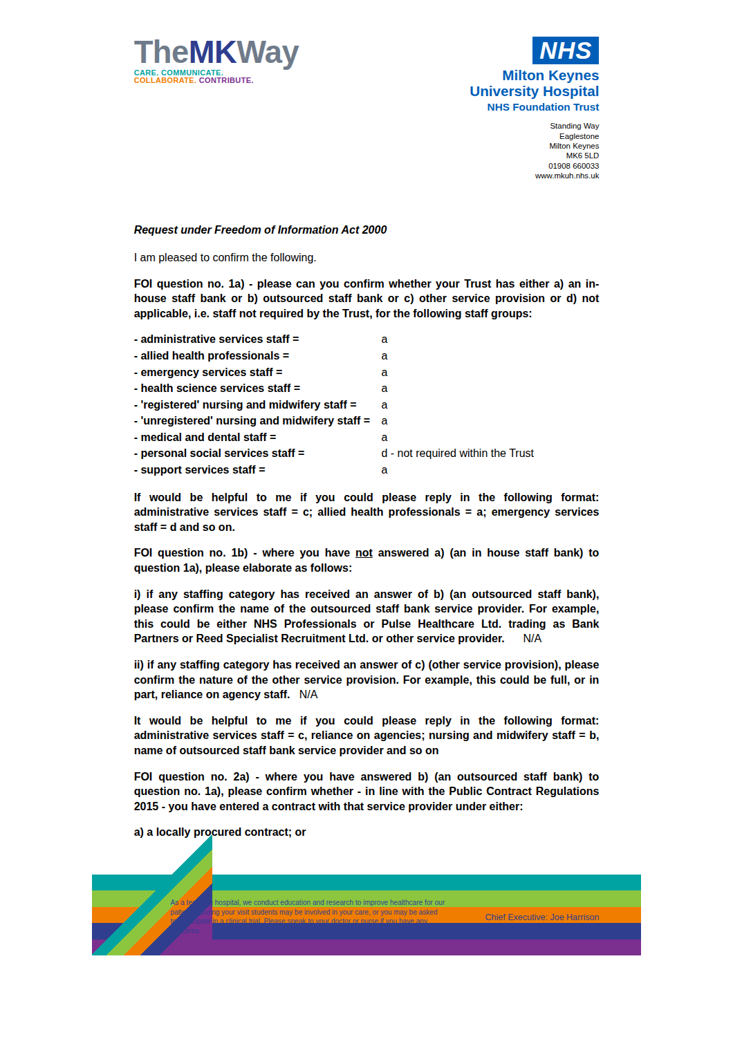The MK Way
CARE. COMMUNICATE.
COLLABORATE. CONTRIBUTE.
NHS
Milton Keynes
University Hospital
NHS Foundation Trust
Standing Way
Eaglestone
Milton Keynes
MK6 5LD
01908 660033
www.mkuh.nhs.uk
Request under Freedom of Information Act 2000
I am pleased to confirm the following.
FOI question no. 1a) - please can you confirm whether your Trust has either a) an in-house staff bank or b) outsourced staff bank or c) other service provision or d) not applicable, i.e. staff not required by the Trust, for the following staff groups:
| - administrative services staff = | a |
| - allied health professionals = | a |
| - emergency services staff = | a |
| - health science services staff = | a |
| - 'registered' nursing and midwifery staff = | a |
| - 'unregistered' nursing and midwifery staff = | a |
| - medical and dental staff = | a |
| - personal social services staff = | d - not required within the Trust |
| - support services staff = | a |
If would be helpful to me if you could please reply in the following format: administrative services staff = c; allied health professionals = a; emergency services staff = d and so on.
FOI question no. 1b) - where you have not answered a) (an in house staff bank) to question 1a), please elaborate as follows:
i) if any staffing category has received an answer of b) (an outsourced staff bank), please confirm the name of the outsourced staff bank service provider. For example, this could be either NHS Professionals or Pulse Healthcare Ltd. trading as Bank Partners or Reed Specialist Recruitment Ltd. or other service provider. N/A
ii) if any staffing category has received an answer of c) (other service provision), please confirm the nature of the other service provision. For example, this could be full, or in part, reliance on agency staff. N/A
It would be helpful to me if you could please reply in the following format: administrative services staff = c, reliance on agencies; nursing and midwifery staff = b, name of outsourced staff bank service provider and so on
FOI question no. 2a) - where you have answered b) (an outsourced staff bank) to question no. 1a), please confirm whether - in line with the Public Contract Regulations 2015 - you have entered a contract with that service provider under either:
a) a locally procured contract; or
As a teaching hospital, we conduct education and research to improve healthcare for our patients. During your visit students may be involved in your care, or you may be asked to participate in a clinical trial. Please speak to your doctor or nurse if you have any concerns.
Chief Executive: Joe Harrison
Chairman: Simon Lloyd